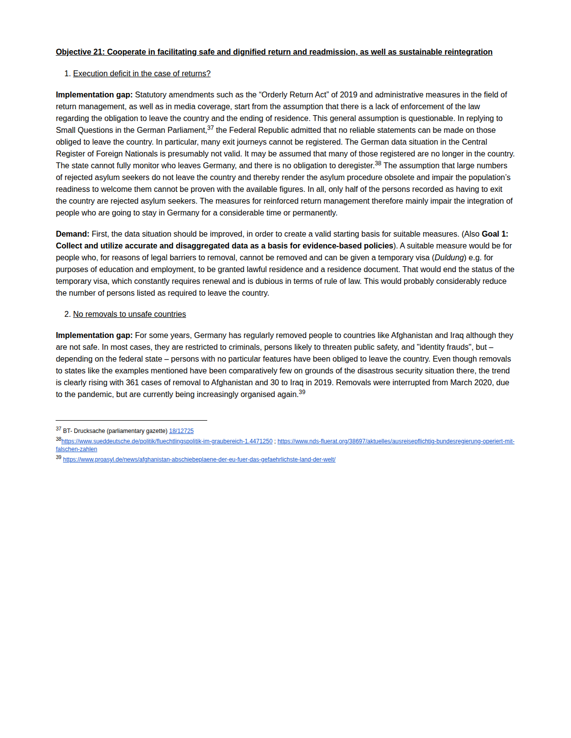Objective 21: Cooperate in facilitating safe and dignified return and readmission, as well as sustainable reintegration
Execution deficit in the case of returns?
Implementation gap: Statutory amendments such as the “Orderly Return Act” of 2019 and administrative measures in the field of return management, as well as in media coverage, start from the assumption that there is a lack of enforcement of the law regarding the obligation to leave the country and the ending of residence. This general assumption is questionable. In replying to Small Questions in the German Parliament,37 the Federal Republic admitted that no reliable statements can be made on those obliged to leave the country. In particular, many exit journeys cannot be registered. The German data situation in the Central Register of Foreign Nationals is presumably not valid. It may be assumed that many of those registered are no longer in the country. The state cannot fully monitor who leaves Germany, and there is no obligation to deregister.38 The assumption that large numbers of rejected asylum seekers do not leave the country and thereby render the asylum procedure obsolete and impair the population’s readiness to welcome them cannot be proven with the available figures. In all, only half of the persons recorded as having to exit the country are rejected asylum seekers. The measures for reinforced return management therefore mainly impair the integration of people who are going to stay in Germany for a considerable time or permanently.
Demand: First, the data situation should be improved, in order to create a valid starting basis for suitable measures. (Also Goal 1: Collect and utilize accurate and disaggregated data as a basis for evidence-based policies). A suitable measure would be for people who, for reasons of legal barriers to removal, cannot be removed and can be given a temporary visa (Duldung) e.g. for purposes of education and employment, to be granted lawful residence and a residence document. That would end the status of the temporary visa, which constantly requires renewal and is dubious in terms of rule of law. This would probably considerably reduce the number of persons listed as required to leave the country.
No removals to unsafe countries
Implementation gap: For some years, Germany has regularly removed people to countries like Afghanistan and Iraq although they are not safe. In most cases, they are restricted to criminals, persons likely to threaten public safety, and "identity frauds", but – depending on the federal state – persons with no particular features have been obliged to leave the country. Even though removals to states like the examples mentioned have been comparatively few on grounds of the disastrous security situation there, the trend is clearly rising with 361 cases of removal to Afghanistan and 30 to Iraq in 2019. Removals were interrupted from March 2020, due to the pandemic, but are currently being increasingly organised again.39
37 BT- Drucksache (parliamentary gazette) 18/12725
38 https://www.sueddeutsche.de/politik/fluechtlingspolitik-im-graubereich-1.4471250 ; https://www.nds-fluerat.org/38697/aktuelles/ausreisepflichtig-bundesregierung-operiert-mit-falschen-zahlen
39 https://www.proasyl.de/news/afghanistan-abschiebeplaene-der-eu-fuer-das-gefaehrlichste-land-der-welt/